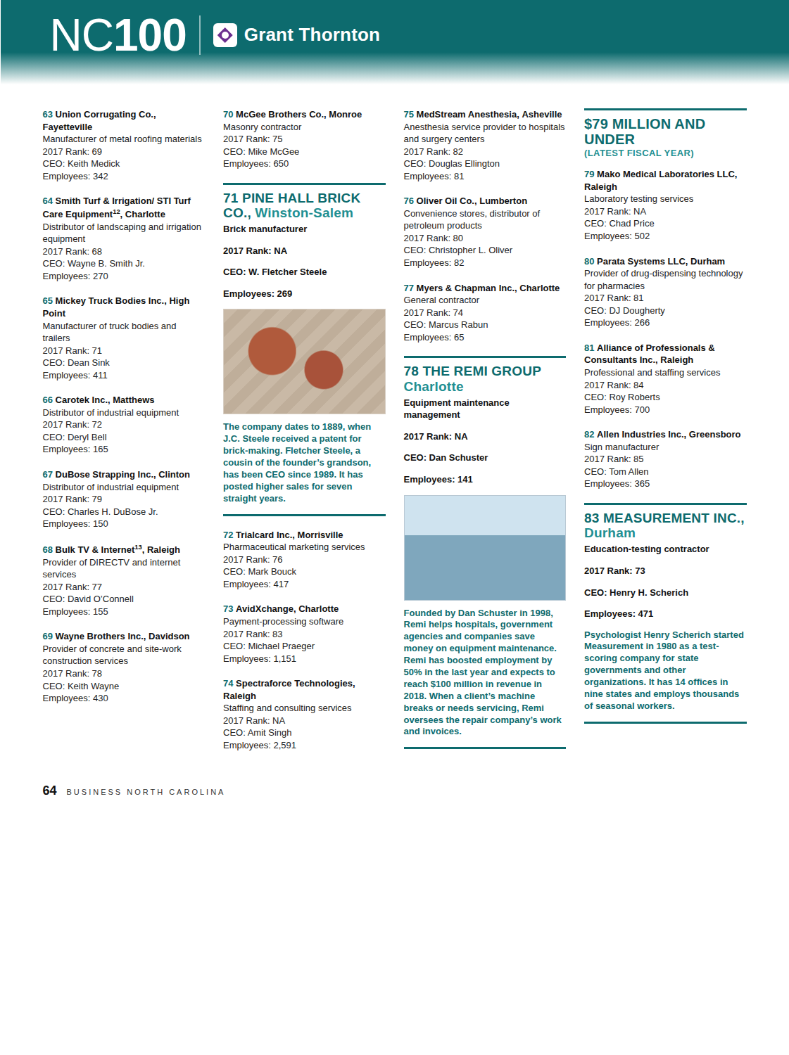NC 100
Grant Thornton
63 Union Corrugating Co., Fayetteville
Manufacturer of metal roofing materials
2017 Rank: 69
CEO: Keith Medick
Employees: 342
64 Smith Turf & Irrigation/ STI Turf Care Equipment12, Charlotte
Distributor of landscaping and irrigation equipment
2017 Rank: 68
CEO: Wayne B. Smith Jr.
Employees: 270
65 Mickey Truck Bodies Inc., High Point
Manufacturer of truck bodies and trailers
2017 Rank: 71
CEO: Dean Sink
Employees: 411
66 Carotek Inc., Matthews
Distributor of industrial equipment
2017 Rank: 72
CEO: Deryl Bell
Employees: 165
67 DuBose Strapping Inc., Clinton
Distributor of industrial equipment
2017 Rank: 79
CEO: Charles H. DuBose Jr.
Employees: 150
68 Bulk TV & Internet13, Raleigh
Provider of DIRECTV and internet services
2017 Rank: 77
CEO: David O’Connell
Employees: 155
69 Wayne Brothers Inc., Davidson
Provider of concrete and site-work construction services
2017 Rank: 78
CEO: Keith Wayne
Employees: 430
70 McGee Brothers Co., Monroe
Masonry contractor
2017 Rank: 75
CEO: Mike McGee
Employees: 650
71 PINE HALL BRICK CO., Winston-Salem
Brick manufacturer
2017 Rank: NA
CEO: W. Fletcher Steele
Employees: 269
The company dates to 1889, when J.C. Steele received a patent for brick-making. Fletcher Steele, a cousin of the founder’s grandson, has been CEO since 1989. It has posted higher sales for seven straight years.
72 Trialcard Inc., Morrisville
Pharmaceutical marketing services
2017 Rank: 76
CEO: Mark Bouck
Employees: 417
73 AvidXchange, Charlotte
Payment-processing software
2017 Rank: 83
CEO: Michael Praeger
Employees: 1,151
74 Spectraforce Technologies, Raleigh
Staffing and consulting services
2017 Rank: NA
CEO: Amit Singh
Employees: 2,591
75 MedStream Anesthesia, Asheville
Anesthesia service provider to hospitals and surgery centers
2017 Rank: 82
CEO: Douglas Ellington
Employees: 81
76 Oliver Oil Co., Lumberton
Convenience stores, distributor of petroleum products
2017 Rank: 80
CEO: Christopher L. Oliver
Employees: 82
77 Myers & Chapman Inc., Charlotte
General contractor
2017 Rank: 74
CEO: Marcus Rabun
Employees: 65
78 THE REMI GROUP
Charlotte
Equipment maintenance management
2017 Rank: NA
CEO: Dan Schuster
Employees: 141
Founded by Dan Schuster in 1998, Remi helps hospitals, government agencies and companies save money on equipment maintenance. Remi has boosted employment by 50% in the last year and expects to reach $100 million in revenue in 2018. When a client’s machine breaks or needs servicing, Remi oversees the repair company’s work and invoices.
$79 MILLION AND UNDER (LATEST FISCAL YEAR)
79 Mako Medical Laboratories LLC, Raleigh
Laboratory testing services
2017 Rank: NA
CEO: Chad Price
Employees: 502
80 Parata Systems LLC, Durham
Provider of drug-dispensing technology for pharmacies
2017 Rank: 81
CEO: DJ Dougherty
Employees: 266
81 Alliance of Professionals & Consultants Inc., Raleigh
Professional and staffing services
2017 Rank: 84
CEO: Roy Roberts
Employees: 700
82 Allen Industries Inc., Greensboro
Sign manufacturer
2017 Rank: 85
CEO: Tom Allen
Employees: 365
83 MEASUREMENT INC., Durham
Education-testing contractor
2017 Rank: 73
CEO: Henry H. Scherich
Employees: 471
Psychologist Henry Scherich started Measurement in 1980 as a test-scoring company for state governments and other organizations. It has 14 offices in nine states and employs thousands of seasonal workers.
64 Business North Carolina